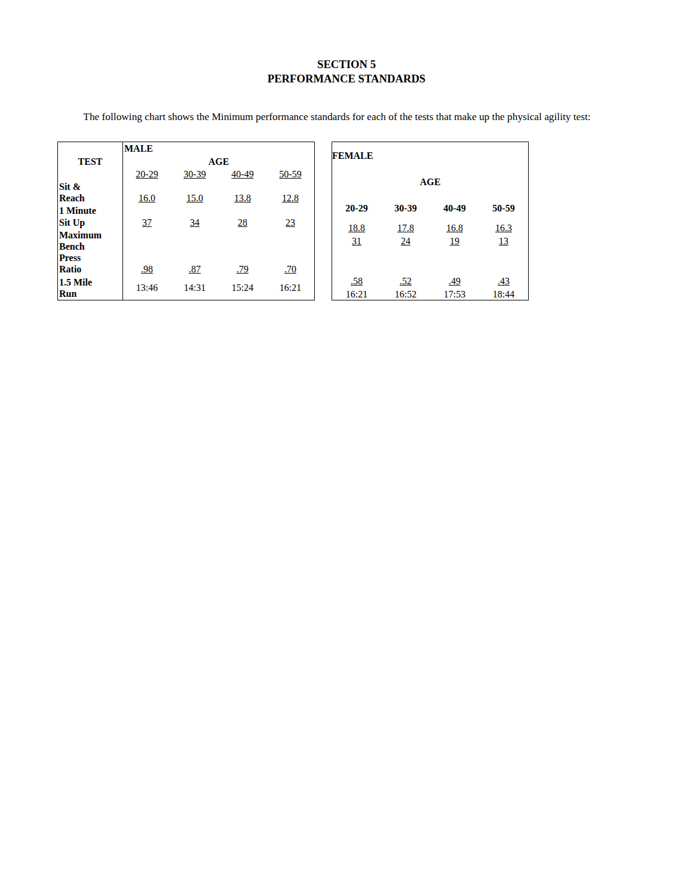SECTION 5
PERFORMANCE STANDARDS
The following chart shows the Minimum performance standards for each of the tests that make up the physical agility test:
| | MALE |
| TEST | AGE |
| | 20-29 | 30-39 | 40-49 | 50-59 |
| Sit & Reach | 16.0 | 15.0 | 13.8 | 12.8 |
| 1 Minute Sit Up | 37 | 34 | 28 | 23 |
| Maximum Bench Press Ratio | .98 | .87 | .79 | .70 |
| 1.5 Mile Run | 13:46 | 14:31 | 15:24 | 16:21 |
| FEMALE |
| AGE |
| 20-29 | 30-39 | 40-49 | 50-59 |
| 18.8 | 17.8 | 16.8 | 16.3 |
| 31 | 24 | 19 | 13 |
| .58 | .52 | .49 | .43 |
| 16:21 | 16:52 | 17:53 | 18:44 |